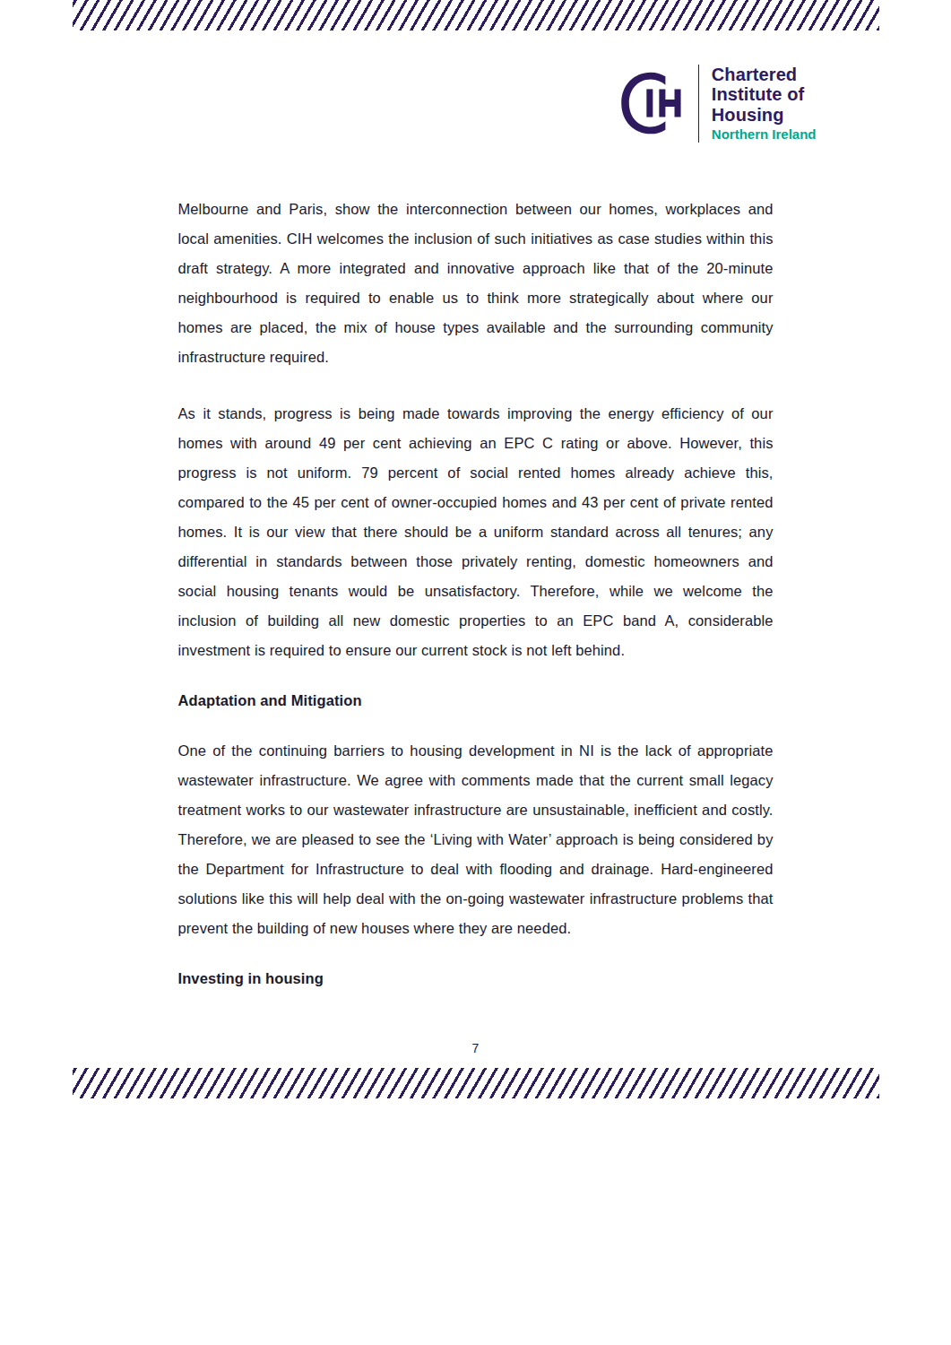Chartered Institute of Housing Northern Ireland
Melbourne and Paris, show the interconnection between our homes, workplaces and local amenities. CIH welcomes the inclusion of such initiatives as case studies within this draft strategy. A more integrated and innovative approach like that of the 20-minute neighbourhood is required to enable us to think more strategically about where our homes are placed, the mix of house types available and the surrounding community infrastructure required.
As it stands, progress is being made towards improving the energy efficiency of our homes with around 49 per cent achieving an EPC C rating or above. However, this progress is not uniform. 79 percent of social rented homes already achieve this, compared to the 45 per cent of owner-occupied homes and 43 per cent of private rented homes. It is our view that there should be a uniform standard across all tenures; any differential in standards between those privately renting, domestic homeowners and social housing tenants would be unsatisfactory. Therefore, while we welcome the inclusion of building all new domestic properties to an EPC band A, considerable investment is required to ensure our current stock is not left behind.
Adaptation and Mitigation
One of the continuing barriers to housing development in NI is the lack of appropriate wastewater infrastructure. We agree with comments made that the current small legacy treatment works to our wastewater infrastructure are unsustainable, inefficient and costly. Therefore, we are pleased to see the ‘Living with Water’ approach is being considered by the Department for Infrastructure to deal with flooding and drainage. Hard-engineered solutions like this will help deal with the on-going wastewater infrastructure problems that prevent the building of new houses where they are needed.
Investing in housing
7